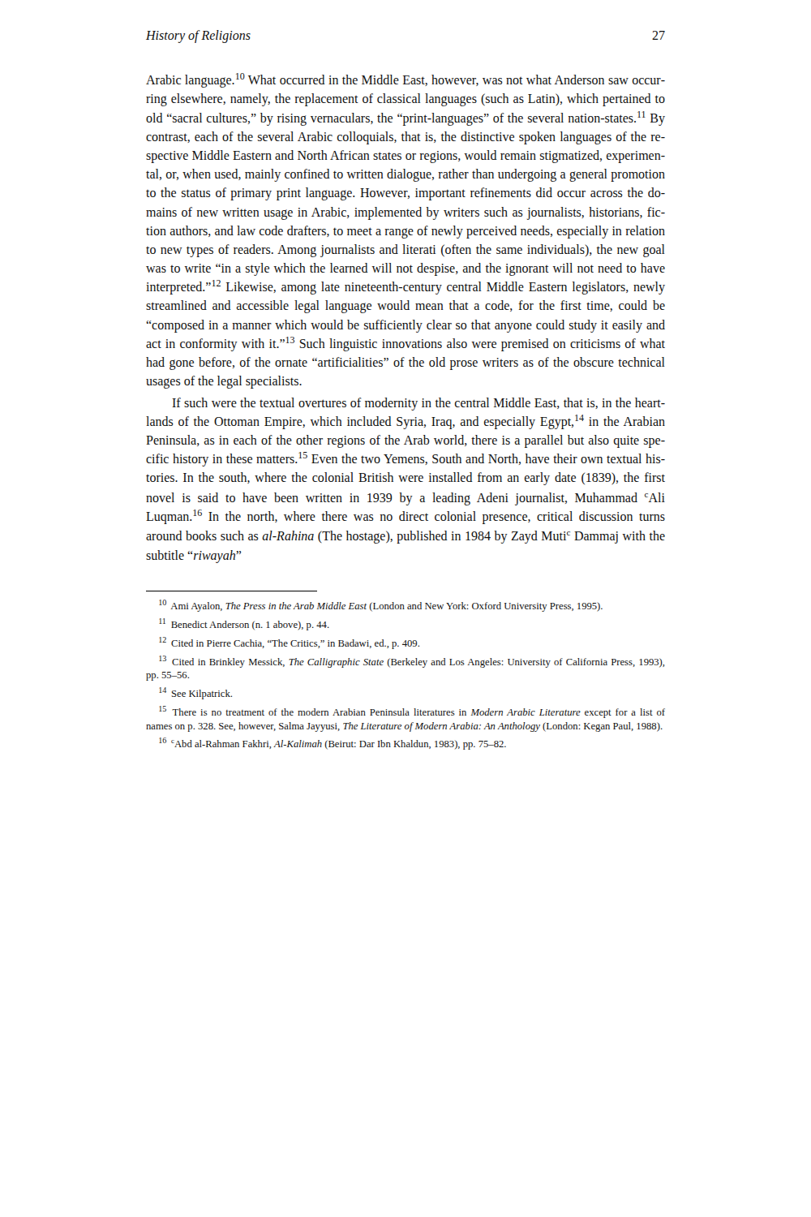History of Religions 27
Arabic language.10 What occurred in the Middle East, however, was not what Anderson saw occurring elsewhere, namely, the replacement of classical languages (such as Latin), which pertained to old “sacral cultures,” by rising vernaculars, the “print-languages” of the several nation-states.11 By contrast, each of the several Arabic colloquials, that is, the distinctive spoken languages of the respective Middle Eastern and North African states or regions, would remain stigmatized, experimental, or, when used, mainly confined to written dialogue, rather than undergoing a general promotion to the status of primary print language. However, important refinements did occur across the domains of new written usage in Arabic, implemented by writers such as journalists, historians, fiction authors, and law code drafters, to meet a range of newly perceived needs, especially in relation to new types of readers. Among journalists and literati (often the same individuals), the new goal was to write “in a style which the learned will not despise, and the ignorant will not need to have interpreted.”12 Likewise, among late nineteenth-century central Middle Eastern legislators, newly streamlined and accessible legal language would mean that a code, for the first time, could be “composed in a manner which would be sufficiently clear so that anyone could study it easily and act in conformity with it.”13 Such linguistic innovations also were premised on criticisms of what had gone before, of the ornate “artificialities” of the old prose writers as of the obscure technical usages of the legal specialists.
If such were the textual overtures of modernity in the central Middle East, that is, in the heartlands of the Ottoman Empire, which included Syria, Iraq, and especially Egypt,14 in the Arabian Peninsula, as in each of the other regions of the Arab world, there is a parallel but also quite specific history in these matters.15 Even the two Yemens, South and North, have their own textual histories. In the south, where the colonial British were installed from an early date (1839), the first novel is said to have been written in 1939 by a leading Adeni journalist, Muhammad c Ali Luqman.16 In the north, where there was no direct colonial presence, critical discussion turns around books such as al-Rahina (The hostage), published in 1984 by Zayd Mutic Dammaj with the subtitle “riwayah”
10 Ami Ayalon, The Press in the Arab Middle East (London and New York: Oxford University Press, 1995).
11 Benedict Anderson (n. 1 above), p. 44.
12 Cited in Pierre Cachia, “The Critics,” in Badawi, ed., p. 409.
13 Cited in Brinkley Messick, The Calligraphic State (Berkeley and Los Angeles: University of California Press, 1993), pp. 55–56.
14 See Kilpatrick.
15 There is no treatment of the modern Arabian Peninsula literatures in Modern Arabic Literature except for a list of names on p. 328. See, however, Salma Jayyusi, The Literature of Modern Arabia: An Anthology (London: Kegan Paul, 1988).
16 c Abd al-Rahman Fakhri, Al-Kalimah (Beirut: Dar Ibn Khaldun, 1983), pp. 75–82.